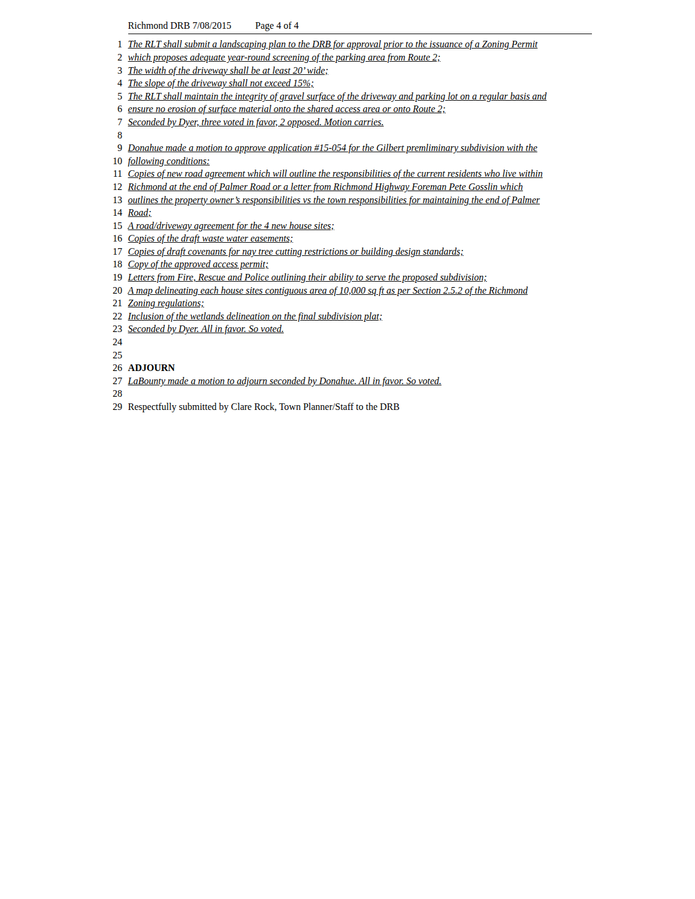Richmond DRB 7/08/2015 Page 4 of 4
The RLT shall submit a landscaping plan to the DRB for approval prior to the issuance of a Zoning Permit
which proposes adequate year-round screening of the parking area from Route 2;
The width of the driveway shall be at least 20’ wide;
The slope of the driveway shall not exceed 15%;
The RLT shall maintain the integrity of gravel surface of the driveway and parking lot on a regular basis and
ensure no erosion of surface material onto the shared access area or onto Route 2;
Seconded by Dyer, three voted in favor, 2 opposed. Motion carries.
Donahue made a motion to approve application #15-054 for the Gilbert premliminary subdivision with the
following conditions:
Copies of new road agreement which will outline the responsibilities of the current residents who live within
Richmond at the end of Palmer Road or a letter from Richmond Highway Foreman Pete Gosslin which
outlines the property owner’s responsibilities vs the town responsibilities for maintaining the end of Palmer
Road;
A road/driveway agreement for the 4 new house sites;
Copies of the draft waste water easements;
Copies of draft covenants for nay tree cutting restrictions or building design standards;
Copy of the approved access permit;
Letters from Fire, Rescue and Police outlining their ability to serve the proposed subdivision;
A map delineating each house sites contiguous area of 10,000 sq ft as per Section 2.5.2 of the Richmond
Zoning regulations;
Inclusion of the wetlands delineation on the final subdivision plat;
Seconded by Dyer. All in favor. So voted.
ADJOURN
LaBounty made a motion to adjourn seconded by Donahue. All in favor. So voted.
Respectfully submitted by Clare Rock, Town Planner/Staff to the DRB